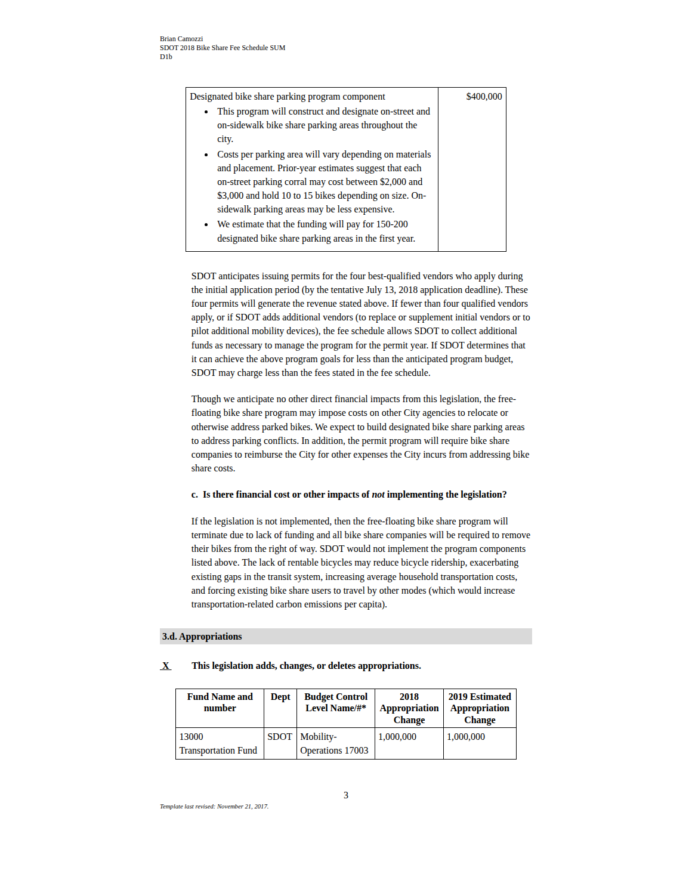Brian Camozzi
SDOT 2018 Bike Share Fee Schedule SUM
D1b
| Designated bike share parking program component This program will construct and designate on-street and on-sidewalk bike share parking areas throughout the city. Costs per parking area will vary depending on materials and placement. Prior-year estimates suggest that each on-street parking corral may cost between $2,000 and $3,000 and hold 10 to 15 bikes depending on size. On-sidewalk parking areas may be less expensive. We estimate that the funding will pay for 150-200 designated bike share parking areas in the first year. | $400,000 |
SDOT anticipates issuing permits for the four best-qualified vendors who apply during the initial application period (by the tentative July 13, 2018 application deadline). These four permits will generate the revenue stated above. If fewer than four qualified vendors apply, or if SDOT adds additional vendors (to replace or supplement initial vendors or to pilot additional mobility devices), the fee schedule allows SDOT to collect additional funds as necessary to manage the program for the permit year. If SDOT determines that it can achieve the above program goals for less than the anticipated program budget, SDOT may charge less than the fees stated in the fee schedule.
Though we anticipate no other direct financial impacts from this legislation, the free-floating bike share program may impose costs on other City agencies to relocate or otherwise address parked bikes. We expect to build designated bike share parking areas to address parking conflicts. In addition, the permit program will require bike share companies to reimburse the City for other expenses the City incurs from addressing bike share costs.
c. Is there financial cost or other impacts of not implementing the legislation?
If the legislation is not implemented, then the free-floating bike share program will terminate due to lack of funding and all bike share companies will be required to remove their bikes from the right of way. SDOT would not implement the program components listed above. The lack of rentable bicycles may reduce bicycle ridership, exacerbating existing gaps in the transit system, increasing average household transportation costs, and forcing existing bike share users to travel by other modes (which would increase transportation-related carbon emissions per capita).
3.d. Appropriations
X This legislation adds, changes, or deletes appropriations.
| Fund Name and number | Dept | Budget Control Level Name/#* | 2018 Appropriation Change | 2019 Estimated Appropriation Change |
| --- | --- | --- | --- | --- |
| 13000 Transportation Fund | SDOT | Mobility- Operations 17003 | 1,000,000 | 1,000,000 |
3
Template last revised: November 21, 2017.